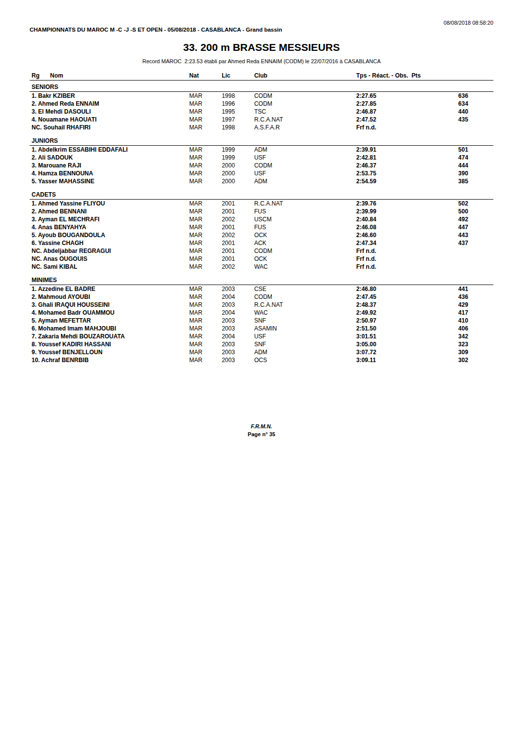08/08/2018 08:58:20
CHAMPIONNATS DU MAROC M -C -J -S ET OPEN - 05/08/2018 - CASABLANCA - Grand bassin
33. 200 m BRASSE MESSIEURS
Record MAROC 2:23.53 établi par Ahmed Reda ENNAIM (CODM) le 22/07/2016 à CASABLANCA
| Rg | Nom | Nat | Lic | Club | Tps - Réact. - Obs. Pts | |
| --- | --- | --- | --- | --- | --- | --- |
| SENIORS |
| 1. Bakr KZIBER | MAR | 1998 | CODM | 2:27.65 | 636 |
| 2. Ahmed Reda ENNAIM | MAR | 1996 | CODM | 2:27.85 | 634 |
| 3. El Mehdi DASOULI | MAR | 1995 | TSC | 2:46.87 | 440 |
| 4. Nouamane HAOUATI | MAR | 1997 | R.C.A.NAT | 2:47.52 | 435 |
| NC. Souhail RHAFIRI | MAR | 1998 | A.S.F.A.R | Frf n.d. | |
| JUNIORS |
| 1. Abdelkrim ESSABIHI EDDAFALI | MAR | 1999 | ADM | 2:39.91 | 501 |
| 2. Ali SADOUK | MAR | 1999 | USF | 2:42.81 | 474 |
| 3. Marouane RAJI | MAR | 2000 | CODM | 2:46.37 | 444 |
| 4. Hamza BENNOUNA | MAR | 2000 | USF | 2:53.75 | 390 |
| 5. Yasser MAHASSINE | MAR | 2000 | ADM | 2:54.59 | 385 |
| CADETS |
| 1. Ahmed Yassine FLIYOU | MAR | 2001 | R.C.A.NAT | 2:39.76 | 502 |
| 2. Ahmed BENNANI | MAR | 2001 | FUS | 2:39.99 | 500 |
| 3. Ayman EL MECHRAFI | MAR | 2002 | USCM | 2:40.84 | 492 |
| 4. Anas BENYAHYA | MAR | 2001 | FUS | 2:46.08 | 447 |
| 5. Ayoub BOUGANDOULA | MAR | 2002 | OCK | 2:46.60 | 443 |
| 6. Yassine CHAGH | MAR | 2001 | ACK | 2:47.34 | 437 |
| NC. Abdeljabbar REGRAGUI | MAR | 2001 | CODM | Frf n.d. | |
| NC. Anas OUGOUIS | MAR | 2001 | OCK | Frf n.d. | |
| NC. Sami KIBAL | MAR | 2002 | WAC | Frf n.d. | |
| MINIMES |
| 1. Azzedine EL BADRE | MAR | 2003 | CSE | 2:46.80 | 441 |
| 2. Mahmoud AYOUBI | MAR | 2004 | CODM | 2:47.45 | 436 |
| 3. Ghali IRAQUI HOUSSEINI | MAR | 2003 | R.C.A.NAT | 2:48.37 | 429 |
| 4. Mohamed Badr OUAMMOU | MAR | 2004 | WAC | 2:49.92 | 417 |
| 5. Ayman MEFETTAR | MAR | 2003 | SNF | 2:50.97 | 410 |
| 6. Mohamed Imam MAHJOUBI | MAR | 2003 | ASAMIN | 2:51.50 | 406 |
| 7. Zakaria Mehdi BOUZAROUATA | MAR | 2004 | USF | 3:01.51 | 342 |
| 8. Youssef KADIRI HASSANI | MAR | 2003 | SNF | 3:05.00 | 323 |
| 9. Youssef BENJELLOUN | MAR | 2003 | ADM | 3:07.72 | 309 |
| 10. Achraf BENRBIB | MAR | 2003 | OCS | 3:09.11 | 302 |
F.R.M.N.
Page n° 35